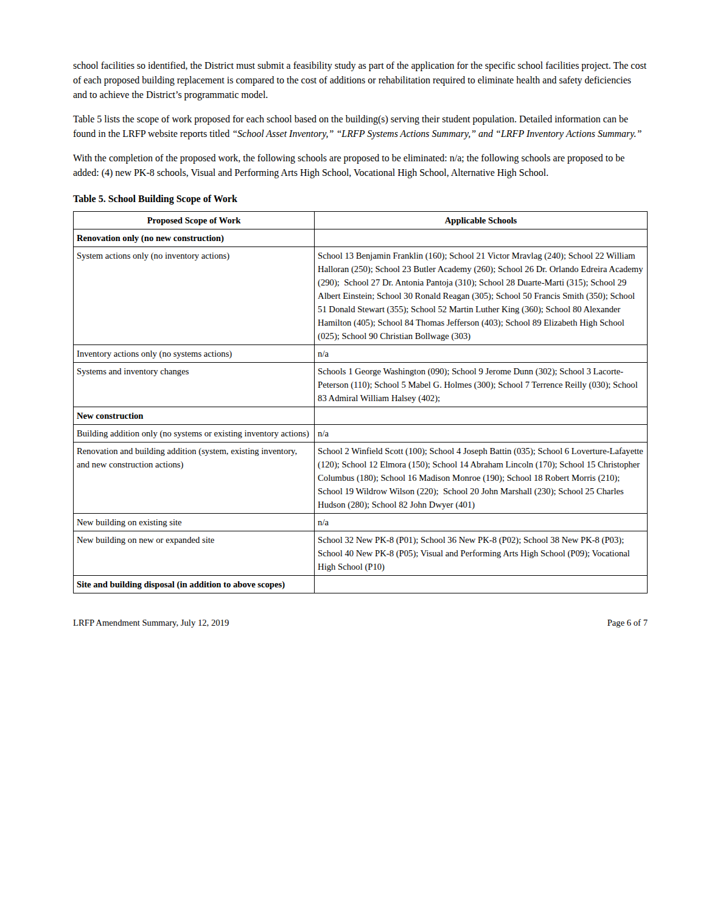school facilities so identified, the District must submit a feasibility study as part of the application for the specific school facilities project. The cost of each proposed building replacement is compared to the cost of additions or rehabilitation required to eliminate health and safety deficiencies and to achieve the District’s programmatic model.
Table 5 lists the scope of work proposed for each school based on the building(s) serving their student population. Detailed information can be found in the LRFP website reports titled “School Asset Inventory,” “LRFP Systems Actions Summary,” and “LRFP Inventory Actions Summary.”
With the completion of the proposed work, the following schools are proposed to be eliminated: n/a; the following schools are proposed to be added: (4) new PK-8 schools, Visual and Performing Arts High School, Vocational High School, Alternative High School.
Table 5. School Building Scope of Work
| Proposed Scope of Work | Applicable Schools |
| --- | --- |
| Renovation only (no new construction) | |
| System actions only (no inventory actions) | School 13 Benjamin Franklin (160); School 21 Victor Mravlag (240); School 22 William Halloran (250); School 23 Butler Academy (260); School 26 Dr. Orlando Edreira Academy (290); School 27 Dr. Antonia Pantoja (310); School 28 Duarte-Marti (315); School 29 Albert Einstein; School 30 Ronald Reagan (305); School 50 Francis Smith (350); School 51 Donald Stewart (355); School 52 Martin Luther King (360); School 80 Alexander Hamilton (405); School 84 Thomas Jefferson (403); School 89 Elizabeth High School (025); School 90 Christian Bollwage (303) |
| Inventory actions only (no systems actions) | n/a |
| Systems and inventory changes | Schools 1 George Washington (090); School 9 Jerome Dunn (302); School 3 Lacorte-Peterson (110); School 5 Mabel G. Holmes (300); School 7 Terrence Reilly (030); School 83 Admiral William Halsey (402); |
| New construction | |
| Building addition only (no systems or existing inventory actions) | n/a |
| Renovation and building addition (system, existing inventory, and new construction actions) | School 2 Winfield Scott (100); School 4 Joseph Battin (035); School 6 Loverture-Lafayette (120); School 12 Elmora (150); School 14 Abraham Lincoln (170); School 15 Christopher Columbus (180); School 16 Madison Monroe (190); School 18 Robert Morris (210); School 19 Wildrow Wilson (220); School 20 John Marshall (230); School 25 Charles Hudson (280); School 82 John Dwyer (401) |
| New building on existing site | n/a |
| New building on new or expanded site | School 32 New PK-8 (P01); School 36 New PK-8 (P02); School 38 New PK-8 (P03); School 40 New PK-8 (P05); Visual and Performing Arts High School (P09); Vocational High School (P10) |
| Site and building disposal (in addition to above scopes) | |
LRFP Amendment Summary, July 12, 2019 Page 6 of 7